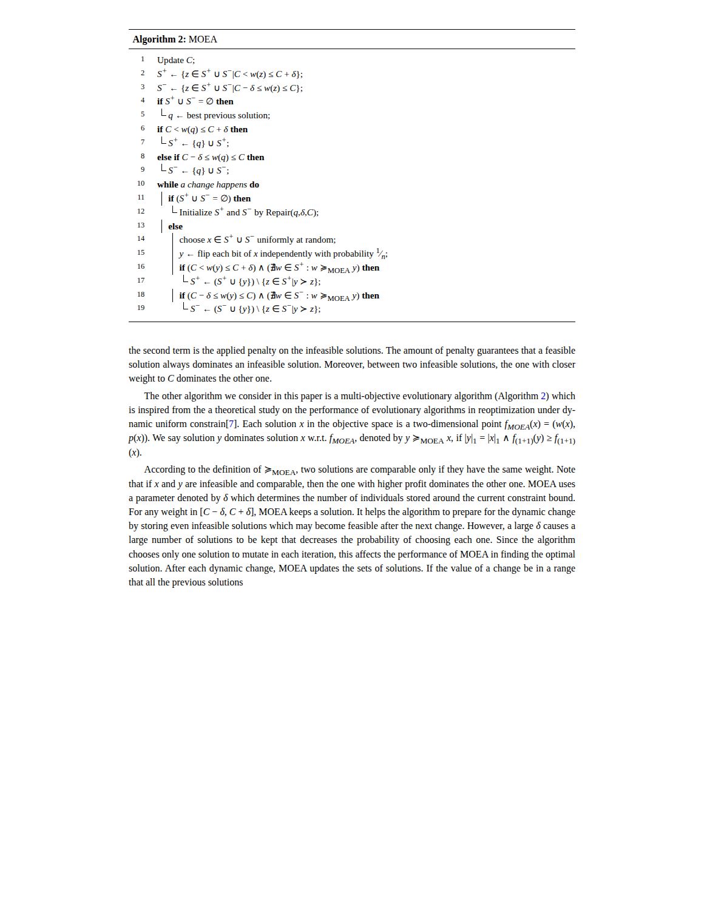Algorithm 2: MOEA
Update C;
S+ ← {z ∈ S+ ∪ S−|C < w(z) ≤ C + δ};
S− ← {z ∈ S+ ∪ S−|C − δ ≤ w(z) ≤ C};
if S+ ∪ S− = ∅ then
q ← best previous solution;
if C < w(q) ≤ C + δ then
S+ ← {q} ∪ S+;
else if C − δ ≤ w(q) ≤ C then
S− ← {q} ∪ S−;
while a change happens do
if (S+ ∪ S− = ∅) then
Initialize S+ and S− by Repair(q,δ,C);
else
choose x ∈ S+ ∪ S− uniformly at random;
y ← flip each bit of x independently with probability 1⁄n;
if (C < w(y) ≤ C + δ) ∧ (∄w ∈ S+ : w ≽MOEA y) then
S+ ← (S+ ∪ {y}) \ {z ∈ S+|y ≻ z};
if (C − δ ≤ w(y) ≤ C) ∧ (∄w ∈ S− : w ≽MOEA y) then
S− ← (S− ∪ {y}) \ {z ∈ S−|y ≻ z};
the second term is the applied penalty on the infeasible solutions. The amount of penalty guarantees that a feasible solution always dominates an infeasible solution. Moreover, between two infeasible solutions, the one with closer weight to C dominates the other one.
The other algorithm we consider in this paper is a multi-objective evolutionary algorithm (Algorithm 2) which is inspired from the a theoretical study on the performance of evolutionary algorithms in reoptimization under dynamic uniform constrain[7]. Each solution x in the objective space is a two-dimensional point fMOEA(x) = (w(x), p(x)). We say solution y dominates solution x w.r.t. fMOEA, denoted by y ≽MOEA x, if |y|1 = |x|1 ∧ f(1+1)(y) ≥ f(1+1)(x).
According to the definition of ≽MOEA, two solutions are comparable only if they have the same weight. Note that if x and y are infeasible and comparable, then the one with higher profit dominates the other one. MOEA uses a parameter denoted by δ which determines the number of individuals stored around the current constraint bound. For any weight in [C − δ, C + δ], MOEA keeps a solution. It helps the algorithm to prepare for the dynamic change by storing even infeasible solutions which may become feasible after the next change. However, a large δ causes a large number of solutions to be kept that decreases the probability of choosing each one. Since the algorithm chooses only one solution to mutate in each iteration, this affects the performance of MOEA in finding the optimal solution. After each dynamic change, MOEA updates the sets of solutions. If the value of a change be in a range that all the previous solutions